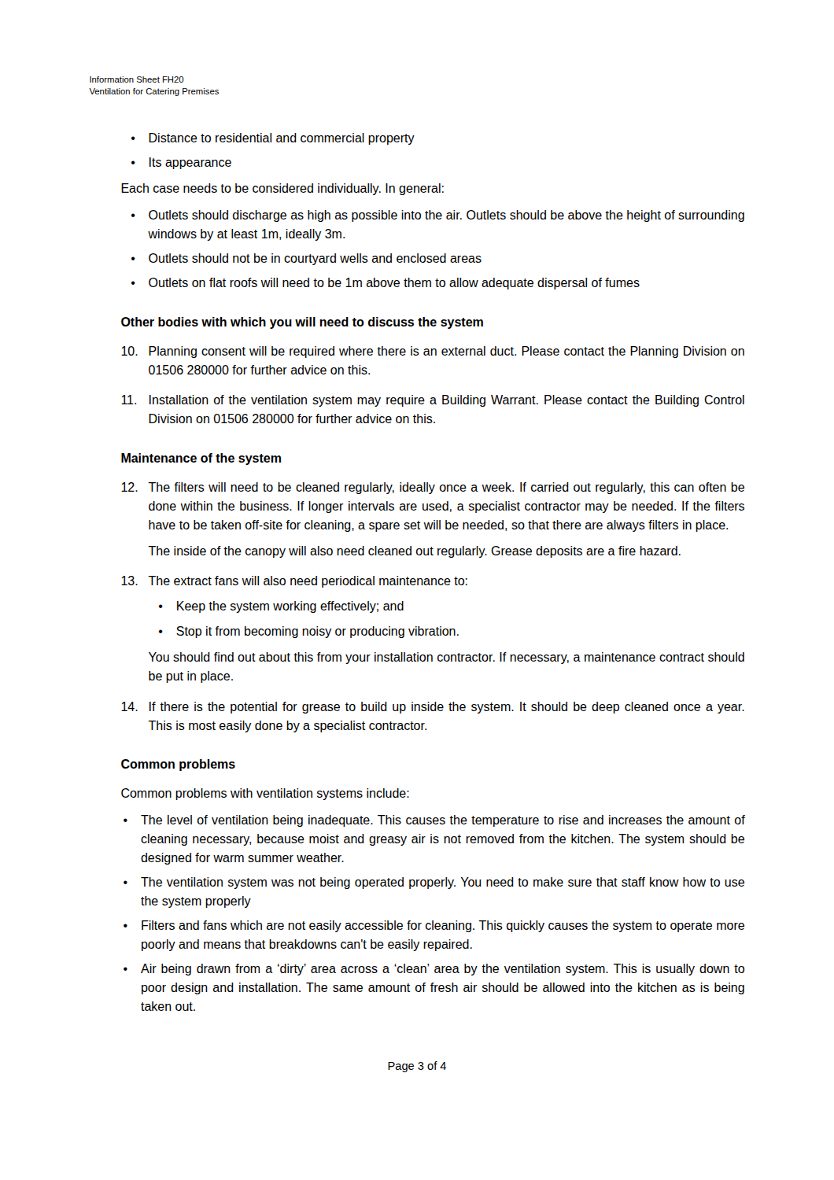Information Sheet FH20
Ventilation for Catering Premises
Distance to residential and commercial property
Its appearance
Each case needs to be considered individually. In general:
Outlets should discharge as high as possible into the air. Outlets should be above the height of surrounding windows by at least 1m, ideally 3m.
Outlets should not be in courtyard wells and enclosed areas
Outlets on flat roofs will need to be 1m above them to allow adequate dispersal of fumes
Other bodies with which you will need to discuss the system
Planning consent will be required where there is an external duct. Please contact the Planning Division on 01506 280000 for further advice on this.
Installation of the ventilation system may require a Building Warrant. Please contact the Building Control Division on 01506 280000 for further advice on this.
Maintenance of the system
The filters will need to be cleaned regularly, ideally once a week. If carried out regularly, this can often be done within the business. If longer intervals are used, a specialist contractor may be needed. If the filters have to be taken off-site for cleaning, a spare set will be needed, so that there are always filters in place.
The inside of the canopy will also need cleaned out regularly. Grease deposits are a fire hazard.
The extract fans will also need periodical maintenance to:
Keep the system working effectively; and
Stop it from becoming noisy or producing vibration.
You should find out about this from your installation contractor. If necessary, a maintenance contract should be put in place.
If there is the potential for grease to build up inside the system. It should be deep cleaned once a year. This is most easily done by a specialist contractor.
Common problems
Common problems with ventilation systems include:
The level of ventilation being inadequate. This causes the temperature to rise and increases the amount of cleaning necessary, because moist and greasy air is not removed from the kitchen. The system should be designed for warm summer weather.
The ventilation system was not being operated properly. You need to make sure that staff know how to use the system properly
Filters and fans which are not easily accessible for cleaning. This quickly causes the system to operate more poorly and means that breakdowns can't be easily repaired.
Air being drawn from a ‘dirty’ area across a ‘clean’ area by the ventilation system. This is usually down to poor design and installation. The same amount of fresh air should be allowed into the kitchen as is being taken out.
Page 3 of 4